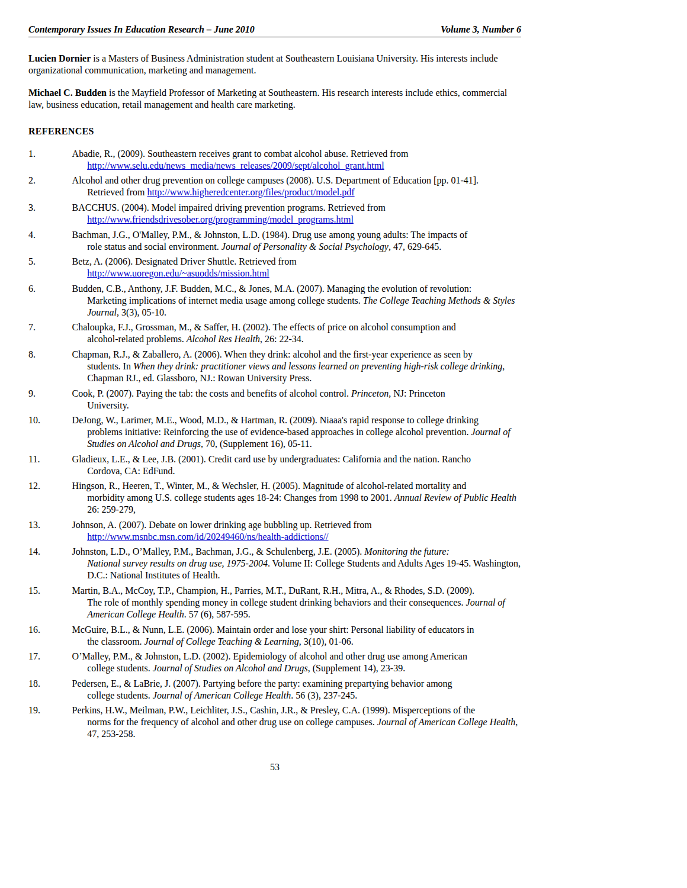Contemporary Issues In Education Research – June 2010 Volume 3, Number 6
Lucien Dornier is a Masters of Business Administration student at Southeastern Louisiana University. His interests include organizational communication, marketing and management.
Michael C. Budden is the Mayfield Professor of Marketing at Southeastern. His research interests include ethics, commercial law, business education, retail management and health care marketing.
REFERENCES
1. Abadie, R., (2009). Southeastern receives grant to combat alcohol abuse. Retrieved from http://www.selu.edu/news_media/news_releases/2009/sept/alcohol_grant.html
2. Alcohol and other drug prevention on college campuses (2008). U.S. Department of Education [pp. 01-41]. Retrieved from http://www.higheredcenter.org/files/product/model.pdf
3. BACCHUS. (2004). Model impaired driving prevention programs. Retrieved from http://www.friendsdrivesober.org/programming/model_programs.html
4. Bachman, J.G., O'Malley, P.M., & Johnston, L.D. (1984). Drug use among young adults: The impacts of role status and social environment. Journal of Personality & Social Psychology, 47, 629-645.
5. Betz, A. (2006). Designated Driver Shuttle. Retrieved from http://www.uoregon.edu/~asuodds/mission.html
6. Budden, C.B., Anthony, J.F. Budden, M.C., & Jones, M.A. (2007). Managing the evolution of revolution: Marketing implications of internet media usage among college students. The College Teaching Methods & Styles Journal, 3(3), 05-10.
7. Chaloupka, F.J., Grossman, M., & Saffer, H. (2002). The effects of price on alcohol consumption and alcohol-related problems. Alcohol Res Health, 26: 22-34.
8. Chapman, R.J., & Zaballero, A. (2006). When they drink: alcohol and the first-year experience as seen by students. In When they drink: practitioner views and lessons learned on preventing high-risk college drinking, Chapman RJ., ed. Glassboro, NJ.: Rowan University Press.
9. Cook, P. (2007). Paying the tab: the costs and benefits of alcohol control. Princeton, NJ: Princeton University.
10. DeJong, W., Larimer, M.E., Wood, M.D., & Hartman, R. (2009). Niaaa's rapid response to college drinking problems initiative: Reinforcing the use of evidence-based approaches in college alcohol prevention. Journal of Studies on Alcohol and Drugs, 70, (Supplement 16), 05-11.
11. Gladieux, L.E., & Lee, J.B. (2001). Credit card use by undergraduates: California and the nation. Rancho Cordova, CA: EdFund.
12. Hingson, R., Heeren, T., Winter, M., & Wechsler, H. (2005). Magnitude of alcohol-related mortality and morbidity among U.S. college students ages 18-24: Changes from 1998 to 2001. Annual Review of Public Health 26: 259-279,
13. Johnson, A. (2007). Debate on lower drinking age bubbling up. Retrieved from http://www.msnbc.msn.com/id/20249460/ns/health-addictions//
14. Johnston, L.D., O’Malley, P.M., Bachman, J.G., & Schulenberg, J.E. (2005). Monitoring the future: National survey results on drug use, 1975-2004. Volume II: College Students and Adults Ages 19-45. Washington, D.C.: National Institutes of Health.
15. Martin, B.A., McCoy, T.P., Champion, H., Parries, M.T., DuRant, R.H., Mitra, A., & Rhodes, S.D. (2009). The role of monthly spending money in college student drinking behaviors and their consequences. Journal of American College Health. 57 (6), 587-595.
16. McGuire, B.L., & Nunn, L.E. (2006). Maintain order and lose your shirt: Personal liability of educators in the classroom. Journal of College Teaching & Learning, 3(10), 01-06.
17. O’Malley, P.M., & Johnston, L.D. (2002). Epidemiology of alcohol and other drug use among American college students. Journal of Studies on Alcohol and Drugs, (Supplement 14), 23-39.
18. Pedersen, E., & LaBrie, J. (2007). Partying before the party: examining prepartying behavior among college students. Journal of American College Health. 56 (3), 237-245.
19. Perkins, H.W., Meilman, P.W., Leichliter, J.S., Cashin, J.R., & Presley, C.A. (1999). Misperceptions of the norms for the frequency of alcohol and other drug use on college campuses. Journal of American College Health, 47, 253-258.
53